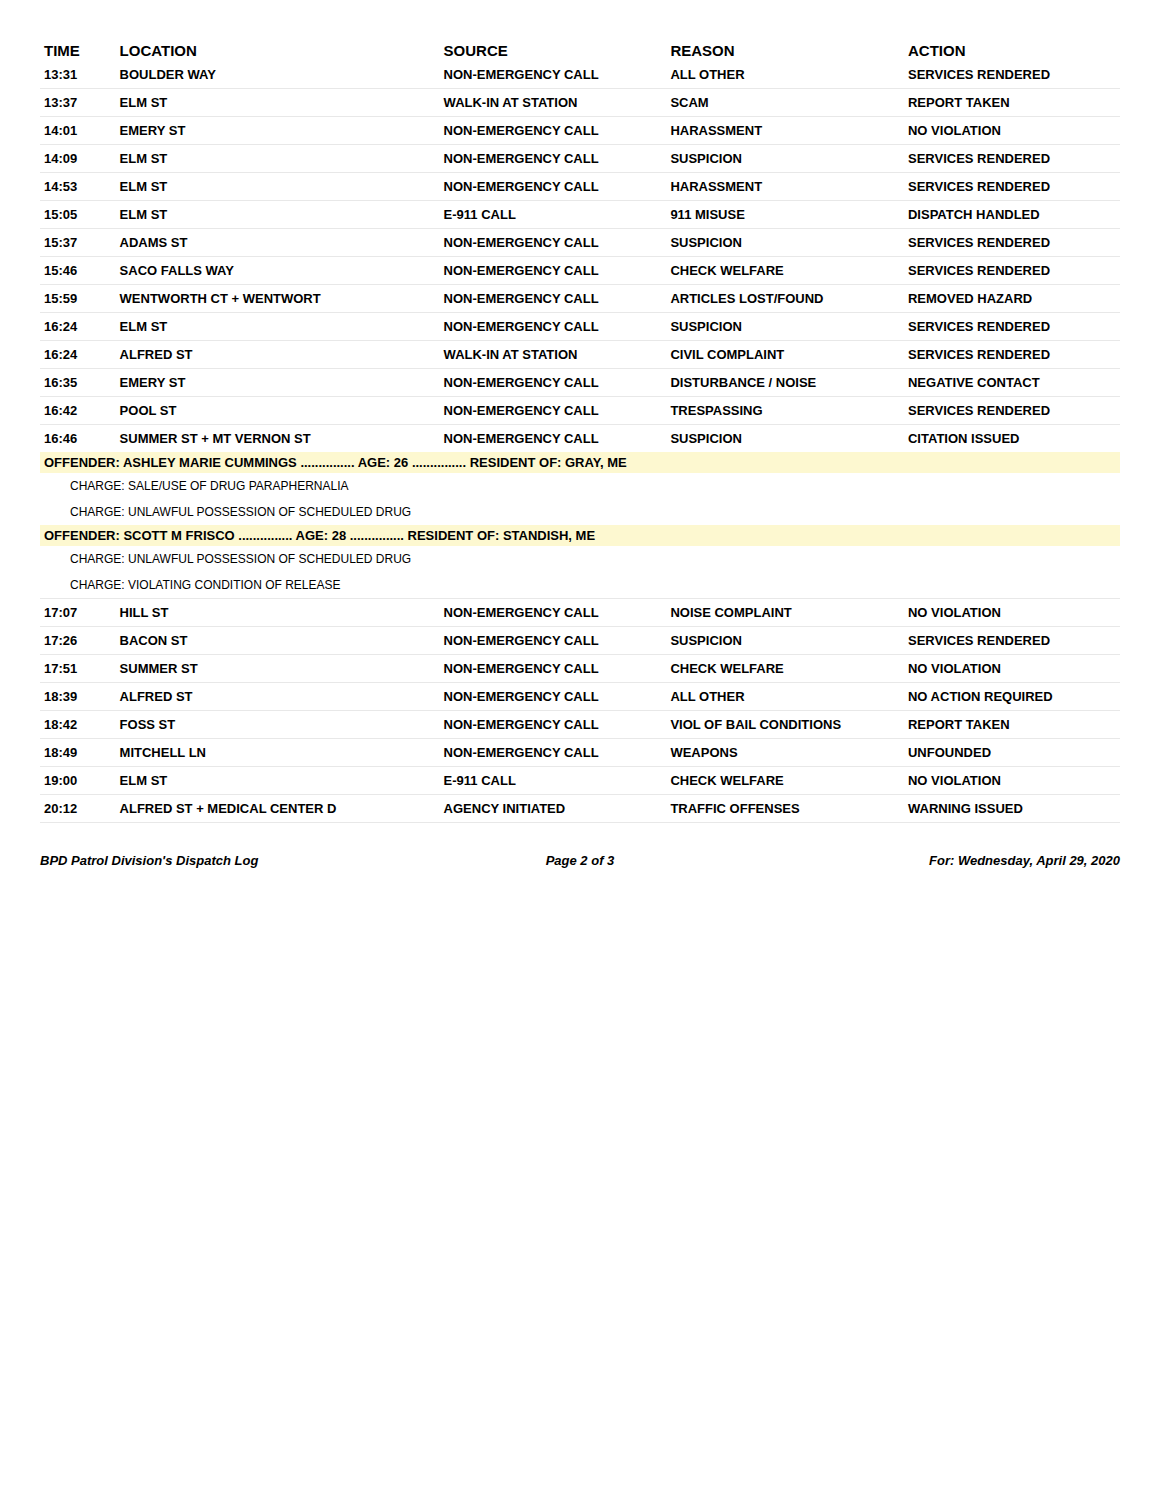| TIME | LOCATION | SOURCE | REASON | ACTION |
| --- | --- | --- | --- | --- |
| 13:31 | BOULDER WAY | NON-EMERGENCY CALL | ALL OTHER | SERVICES RENDERED |
| 13:37 | ELM ST | WALK-IN AT STATION | SCAM | REPORT TAKEN |
| 14:01 | EMERY ST | NON-EMERGENCY CALL | HARASSMENT | NO VIOLATION |
| 14:09 | ELM ST | NON-EMERGENCY CALL | SUSPICION | SERVICES RENDERED |
| 14:53 | ELM ST | NON-EMERGENCY CALL | HARASSMENT | SERVICES RENDERED |
| 15:05 | ELM ST | E-911 CALL | 911 MISUSE | DISPATCH HANDLED |
| 15:37 | ADAMS ST | NON-EMERGENCY CALL | SUSPICION | SERVICES RENDERED |
| 15:46 | SACO FALLS WAY | NON-EMERGENCY CALL | CHECK WELFARE | SERVICES RENDERED |
| 15:59 | WENTWORTH CT + WENTWORT | NON-EMERGENCY CALL | ARTICLES LOST/FOUND | REMOVED HAZARD |
| 16:24 | ELM ST | NON-EMERGENCY CALL | SUSPICION | SERVICES RENDERED |
| 16:24 | ALFRED ST | WALK-IN AT STATION | CIVIL COMPLAINT | SERVICES RENDERED |
| 16:35 | EMERY ST | NON-EMERGENCY CALL | DISTURBANCE / NOISE | NEGATIVE CONTACT |
| 16:42 | POOL ST | NON-EMERGENCY CALL | TRESPASSING | SERVICES RENDERED |
| 16:46 | SUMMER ST + MT VERNON ST | NON-EMERGENCY CALL | SUSPICION | CITATION ISSUED |
| OFFENDER: ASHLEY MARIE CUMMINGS ............... AGE: 26 ............... RESIDENT OF: GRAY, ME |
| CHARGE: SALE/USE OF DRUG PARAPHERNALIA |
| CHARGE: UNLAWFUL POSSESSION OF SCHEDULED DRUG |
| OFFENDER: SCOTT M FRISCO ............... AGE: 28 ............... RESIDENT OF: STANDISH, ME |
| CHARGE: UNLAWFUL POSSESSION OF SCHEDULED DRUG |
| CHARGE: VIOLATING CONDITION OF RELEASE |
| 17:07 | HILL ST | NON-EMERGENCY CALL | NOISE COMPLAINT | NO VIOLATION |
| 17:26 | BACON ST | NON-EMERGENCY CALL | SUSPICION | SERVICES RENDERED |
| 17:51 | SUMMER ST | NON-EMERGENCY CALL | CHECK WELFARE | NO VIOLATION |
| 18:39 | ALFRED ST | NON-EMERGENCY CALL | ALL OTHER | NO ACTION REQUIRED |
| 18:42 | FOSS ST | NON-EMERGENCY CALL | VIOL OF BAIL CONDITIONS | REPORT TAKEN |
| 18:49 | MITCHELL LN | NON-EMERGENCY CALL | WEAPONS | UNFOUNDED |
| 19:00 | ELM ST | E-911 CALL | CHECK WELFARE | NO VIOLATION |
| 20:12 | ALFRED ST + MEDICAL CENTER D | AGENCY INITIATED | TRAFFIC OFFENSES | WARNING ISSUED |
BPD Patrol Division's Dispatch Log
Page 2 of 3
For: Wednesday, April 29, 2020